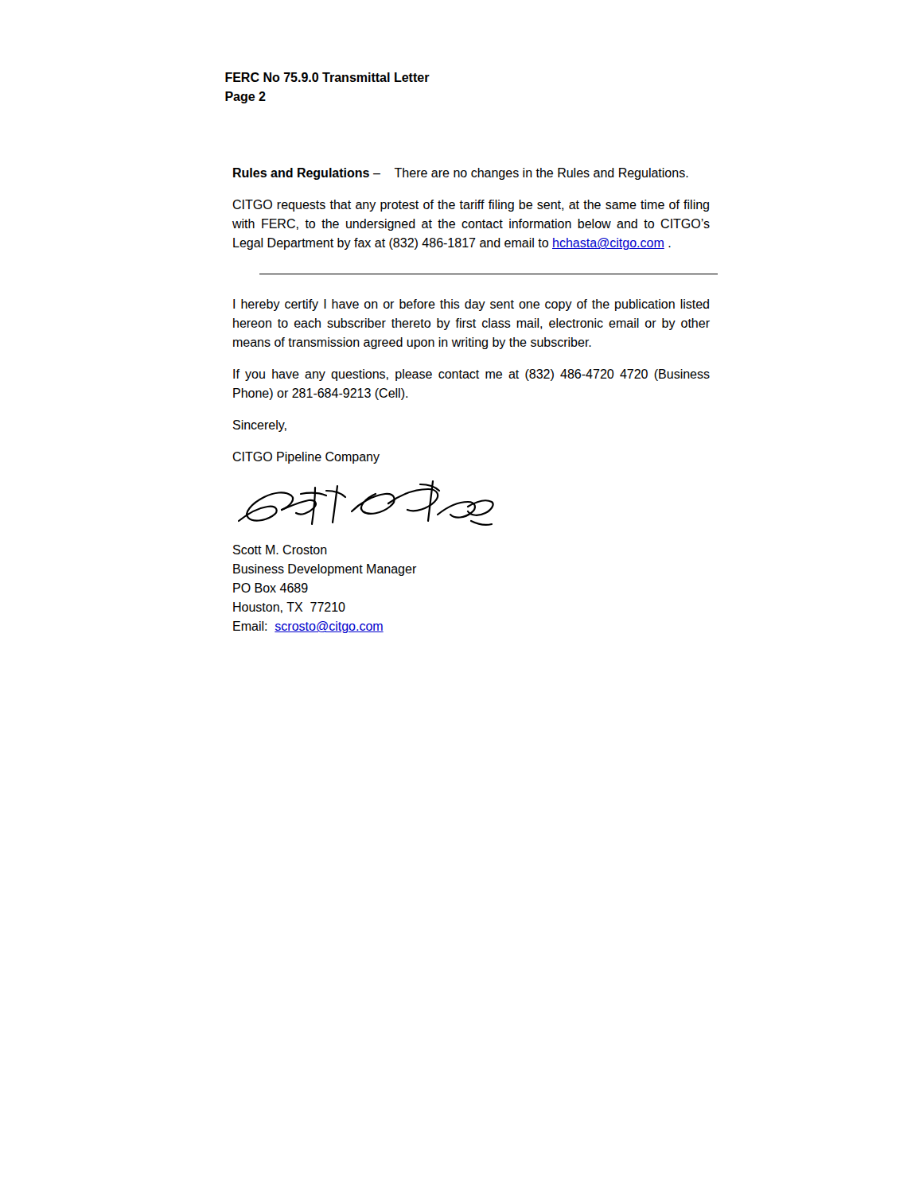FERC No 75.9.0 Transmittal Letter
Page 2
Rules and Regulations – There are no changes in the Rules and Regulations.
CITGO requests that any protest of the tariff filing be sent, at the same time of filing with FERC, to the undersigned at the contact information below and to CITGO’s Legal Department by fax at (832) 486-1817 and email to hchasta@citgo.com .
I hereby certify I have on or before this day sent one copy of the publication listed hereon to each subscriber thereto by first class mail, electronic email or by other means of transmission agreed upon in writing by the subscriber.
If you have any questions, please contact me at (832) 486-4720 4720 (Business Phone) or 281-684-9213 (Cell).
Sincerely,
CITGO Pipeline Company
Scott M. Croston
Business Development Manager
PO Box 4689
Houston, TX 77210
Email: scrosto@citgo.com